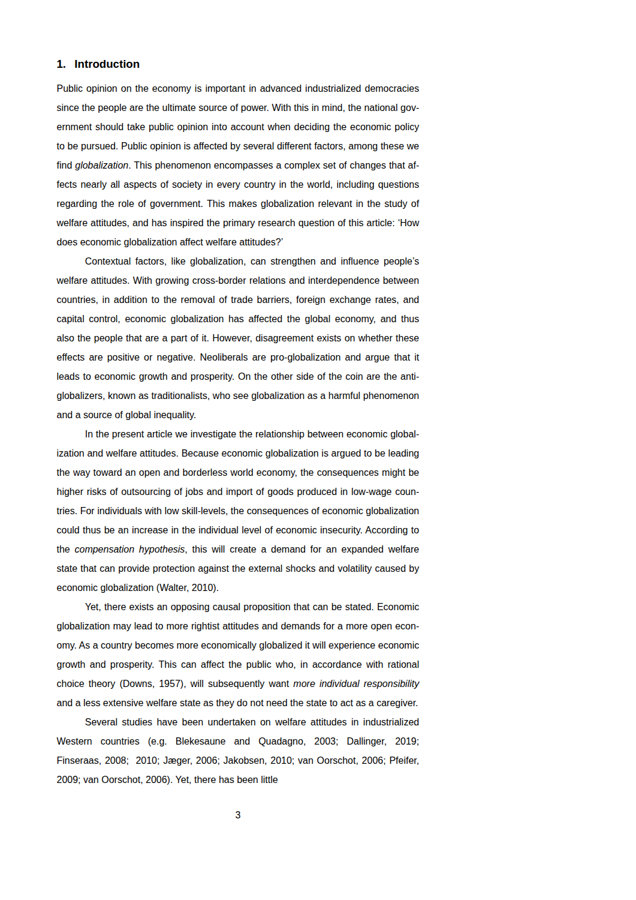1. Introduction
Public opinion on the economy is important in advanced industrialized democracies since the people are the ultimate source of power. With this in mind, the national government should take public opinion into account when deciding the economic policy to be pursued. Public opinion is affected by several different factors, among these we find globalization. This phenomenon encompasses a complex set of changes that affects nearly all aspects of society in every country in the world, including questions regarding the role of government. This makes globalization relevant in the study of welfare attitudes, and has inspired the primary research question of this article: ‘How does economic globalization affect welfare attitudes?’
Contextual factors, like globalization, can strengthen and influence people’s welfare attitudes. With growing cross-border relations and interdependence between countries, in addition to the removal of trade barriers, foreign exchange rates, and capital control, economic globalization has affected the global economy, and thus also the people that are a part of it. However, disagreement exists on whether these effects are positive or negative. Neoliberals are pro-globalization and argue that it leads to economic growth and prosperity. On the other side of the coin are the anti-globalizers, known as traditionalists, who see globalization as a harmful phenomenon and a source of global inequality.
In the present article we investigate the relationship between economic globalization and welfare attitudes. Because economic globalization is argued to be leading the way toward an open and borderless world economy, the consequences might be higher risks of outsourcing of jobs and import of goods produced in low-wage countries. For individuals with low skill-levels, the consequences of economic globalization could thus be an increase in the individual level of economic insecurity. According to the compensation hypothesis, this will create a demand for an expanded welfare state that can provide protection against the external shocks and volatility caused by economic globalization (Walter, 2010).
Yet, there exists an opposing causal proposition that can be stated. Economic globalization may lead to more rightist attitudes and demands for a more open economy. As a country becomes more economically globalized it will experience economic growth and prosperity. This can affect the public who, in accordance with rational choice theory (Downs, 1957), will subsequently want more individual responsibility and a less extensive welfare state as they do not need the state to act as a caregiver.
Several studies have been undertaken on welfare attitudes in industrialized Western countries (e.g. Blekesaune and Quadagno, 2003; Dallinger, 2019; Finseraas, 2008; 2010; Jæger, 2006; Jakobsen, 2010; van Oorschot, 2006; Pfeifer, 2009; van Oorschot, 2006). Yet, there has been little
3